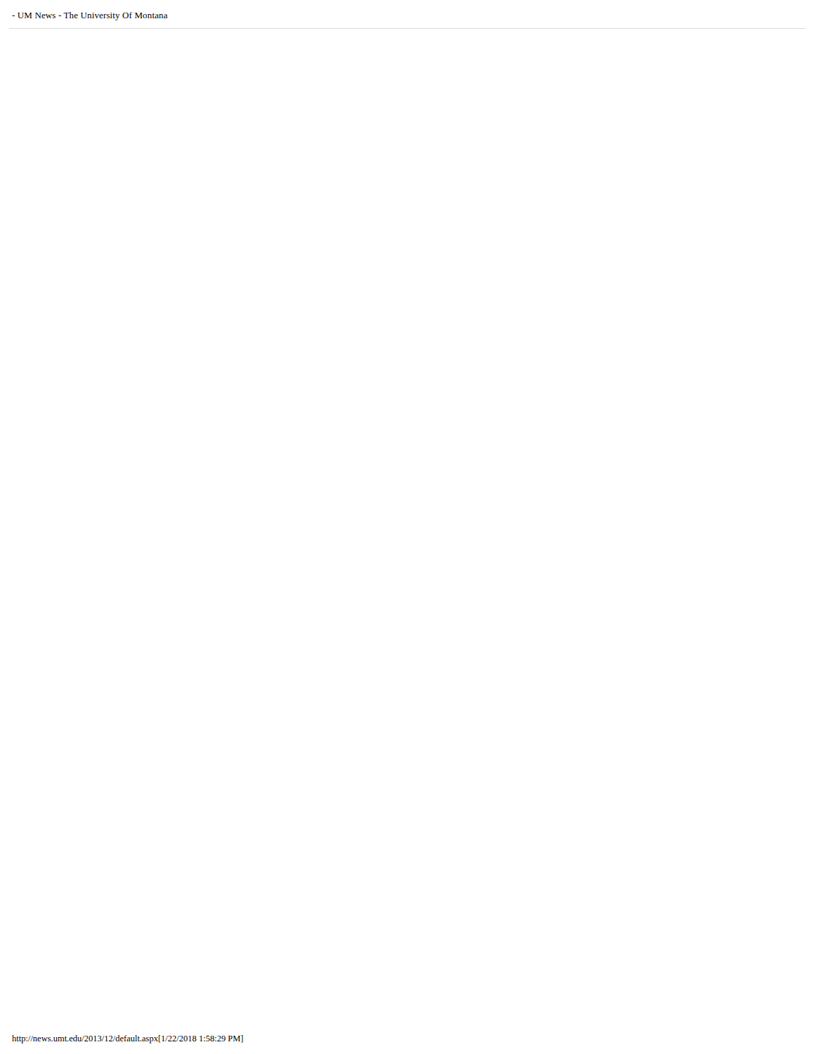- UM News - The University Of Montana
http://news.umt.edu/2013/12/default.aspx[1/22/2018 1:58:29 PM]